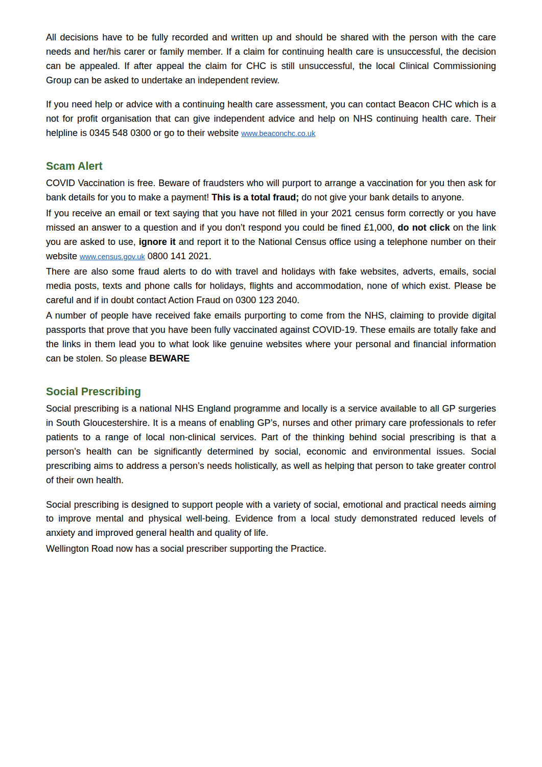All decisions have to be fully recorded and written up and should be shared with the person with the care needs and her/his carer or family member. If a claim for continuing health care is unsuccessful, the decision can be appealed. If after appeal the claim for CHC is still unsuccessful, the local Clinical Commissioning Group can be asked to undertake an independent review.
If you need help or advice with a continuing health care assessment, you can contact Beacon CHC which is a not for profit organisation that can give independent advice and help on NHS continuing health care. Their helpline is 0345 548 0300 or go to their website www.beaconchc.co.uk
Scam Alert
COVID Vaccination is free. Beware of fraudsters who will purport to arrange a vaccination for you then ask for bank details for you to make a payment! This is a total fraud; do not give your bank details to anyone.
If you receive an email or text saying that you have not filled in your 2021 census form correctly or you have missed an answer to a question and if you don’t respond you could be fined £1,000, do not click on the link you are asked to use, ignore it and report it to the National Census office using a telephone number on their website www.census.gov.uk 0800 141 2021.
There are also some fraud alerts to do with travel and holidays with fake websites, adverts, emails, social media posts, texts and phone calls for holidays, flights and accommodation, none of which exist. Please be careful and if in doubt contact Action Fraud on 0300 123 2040.
A number of people have received fake emails purporting to come from the NHS, claiming to provide digital passports that prove that you have been fully vaccinated against COVID-19. These emails are totally fake and the links in them lead you to what look like genuine websites where your personal and financial information can be stolen. So please BEWARE
Social Prescribing
Social prescribing is a national NHS England programme and locally is a service available to all GP surgeries in South Gloucestershire. It is a means of enabling GP’s, nurses and other primary care professionals to refer patients to a range of local non-clinical services. Part of the thinking behind social prescribing is that a person’s health can be significantly determined by social, economic and environmental issues. Social prescribing aims to address a person’s needs holistically, as well as helping that person to take greater control of their own health.
Social prescribing is designed to support people with a variety of social, emotional and practical needs aiming to improve mental and physical well-being. Evidence from a local study demonstrated reduced levels of anxiety and improved general health and quality of life.
Wellington Road now has a social prescriber supporting the Practice.